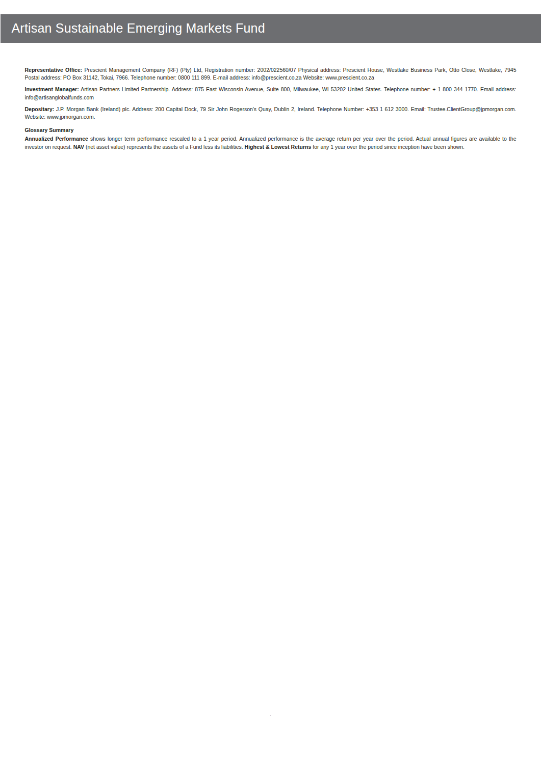Artisan Sustainable Emerging Markets Fund
Representative Office: Prescient Management Company (RF) (Pty) Ltd, Registration number: 2002/022560/07 Physical address: Prescient House, Westlake Business Park, Otto Close, Westlake, 7945 Postal address: PO Box 31142, Tokai, 7966. Telephone number: 0800 111 899. E-mail address: info@prescient.co.za Website: www.prescient.co.za
Investment Manager: Artisan Partners Limited Partnership. Address: 875 East Wisconsin Avenue, Suite 800, Milwaukee, WI 53202 United States. Telephone number: + 1 800 344 1770. Email address: info@artisanglobalfunds.com
Depositary: J.P. Morgan Bank (Ireland) plc. Address: 200 Capital Dock, 79 Sir John Rogerson's Quay, Dublin 2, Ireland. Telephone Number: +353 1 612 3000. Email: Trustee.ClientGroup@jpmorgan.com. Website: www.jpmorgan.com.
Glossary Summary
Annualized Performance shows longer term performance rescaled to a 1 year period. Annualized performance is the average return per year over the period. Actual annual figures are available to the investor on request. NAV (net asset value) represents the assets of a Fund less its liabilities. Highest & Lowest Returns for any 1 year over the period since inception have been shown.
.